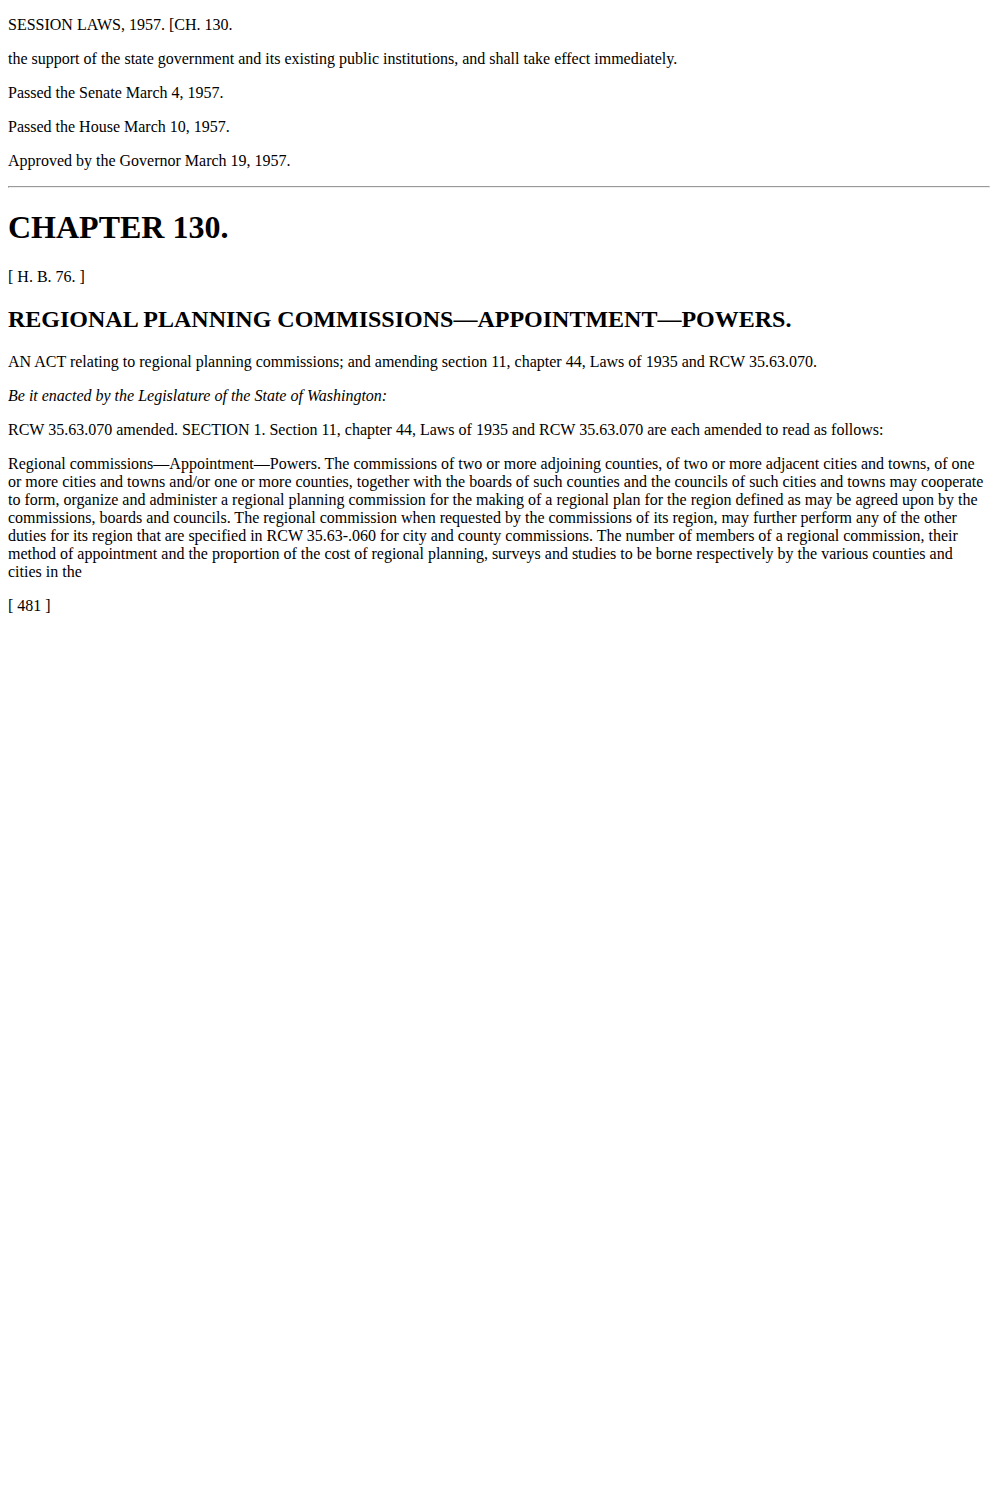SESSION LAWS, 1957. [CH. 130.
the support of the state government and its existing public institutions, and shall take effect immediately.
Passed the Senate March 4, 1957.
Passed the House March 10, 1957.
Approved by the Governor March 19, 1957.
CHAPTER 130.
[ H. B. 76. ]
REGIONAL PLANNING COMMISSIONS—APPOINTMENT—POWERS.
AN ACT relating to regional planning commissions; and amending section 11, chapter 44, Laws of 1935 and RCW 35.63.070.
Be it enacted by the Legislature of the State of Washington:
RCW 35.63.070 amended. SECTION 1. Section 11, chapter 44, Laws of 1935 and RCW 35.63.070 are each amended to read as follows:
Regional commissions—Appointment—Powers. The commissions of two or more adjoining counties, of two or more adjacent cities and towns, of one or more cities and towns and/or one or more counties, together with the boards of such counties and the councils of such cities and towns may cooperate to form, organize and administer a regional planning commission for the making of a regional plan for the region defined as may be agreed upon by the commissions, boards and councils. The regional commission when requested by the commissions of its region, may further perform any of the other duties for its region that are specified in RCW 35.63-.060 for city and county commissions. The number of members of a regional commission, their method of appointment and the proportion of the cost of regional planning, surveys and studies to be borne respectively by the various counties and cities in the
[ 481 ]